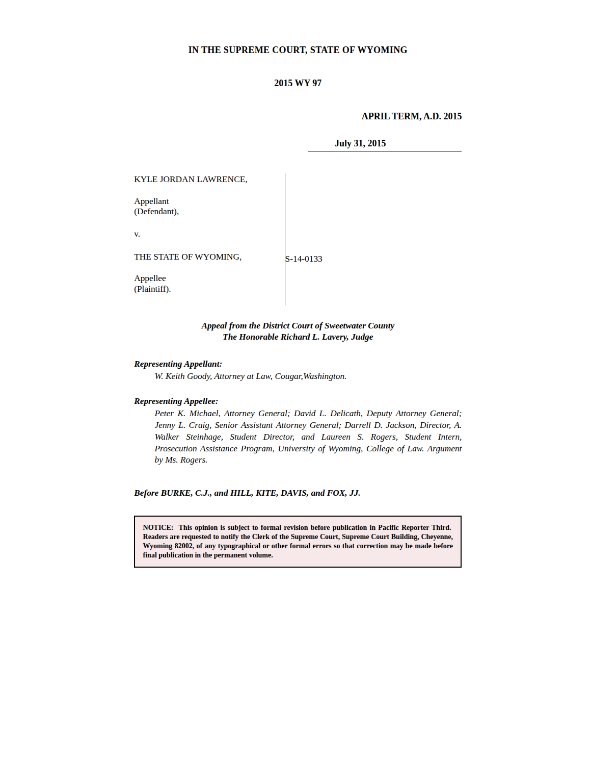In the Supreme Court, State of Wyoming
2015 WY 97
APRIL TERM, A.D. 2015
July 31, 2015
| Kyle Jordan Lawrence, Appellant (Defendant), v. The State of Wyoming, Appellee (Plaintiff). | S-14-0133 |
Appeal from the District Court of Sweetwater County
The Honorable Richard L. Lavery, Judge
Representing Appellant:
W. Keith Goody, Attorney at Law, Cougar,Washington.
Representing Appellee:
Peter K. Michael, Attorney General; David L. Delicath, Deputy Attorney General; Jenny L. Craig, Senior Assistant Attorney General; Darrell D. Jackson, Director, A. Walker Steinhage, Student Director, and Laureen S. Rogers, Student Intern, Prosecution Assistance Program, University of Wyoming, College of Law. Argument by Ms. Rogers.
Before BURKE, C.J., and HILL, KITE, DAVIS, and FOX, JJ.
NOTICE: This opinion is subject to formal revision before publication in Pacific Reporter Third. Readers are requested to notify the Clerk of the Supreme Court, Supreme Court Building, Cheyenne, Wyoming 82002, of any typographical or other formal errors so that correction may be made before final publication in the permanent volume.